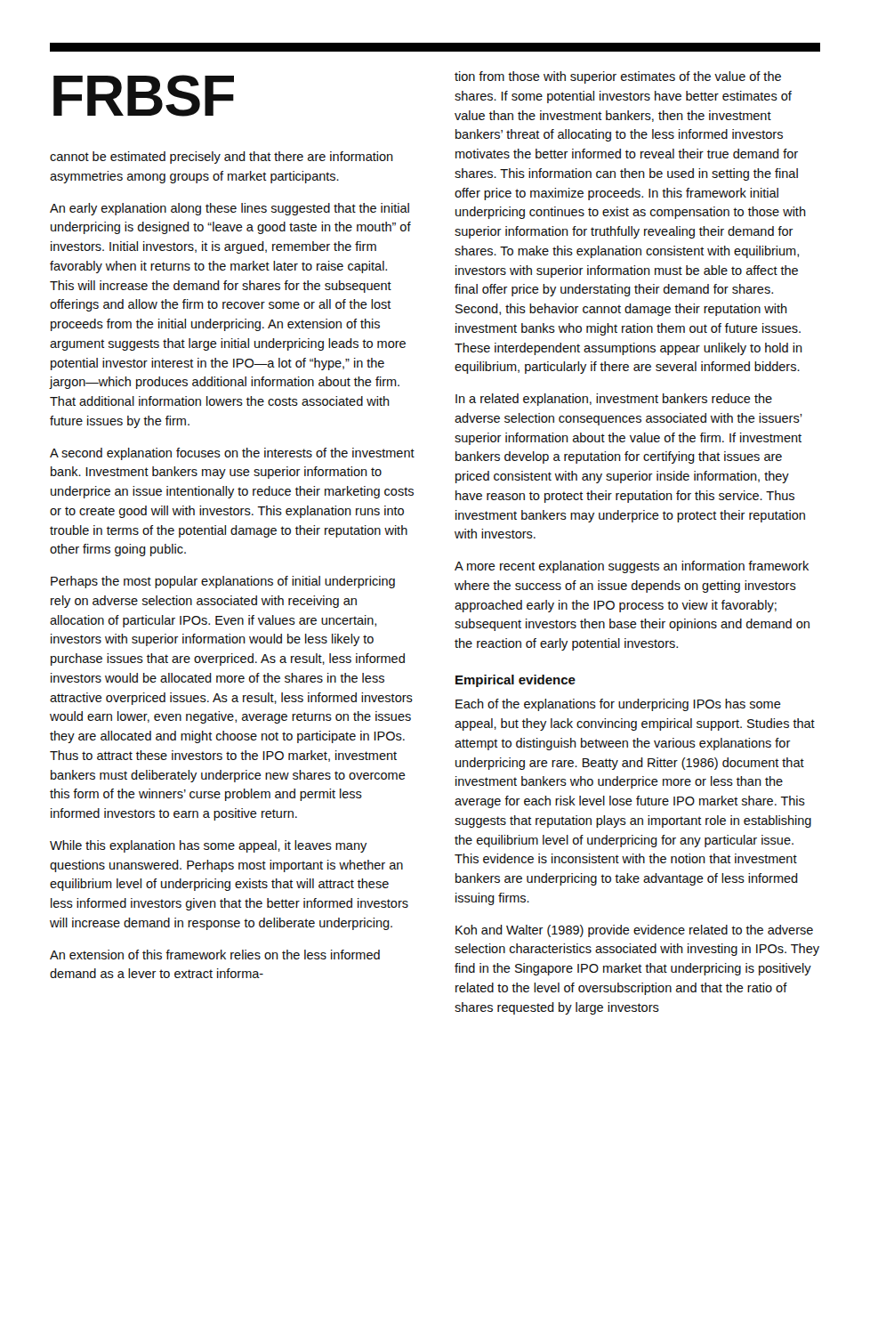FRBSF
cannot be estimated precisely and that there are information asymmetries among groups of market participants.
An early explanation along these lines suggested that the initial underpricing is designed to “leave a good taste in the mouth” of investors. Initial investors, it is argued, remember the firm favorably when it returns to the market later to raise capital. This will increase the demand for shares for the subsequent offerings and allow the firm to recover some or all of the lost proceeds from the initial underpricing. An extension of this argument suggests that large initial underpricing leads to more potential investor interest in the IPO—a lot of “hype,” in the jargon—which produces additional information about the firm. That additional information lowers the costs associated with future issues by the firm.
A second explanation focuses on the interests of the investment bank. Investment bankers may use superior information to underprice an issue intentionally to reduce their marketing costs or to create good will with investors. This explanation runs into trouble in terms of the potential damage to their reputation with other firms going public.
Perhaps the most popular explanations of initial underpricing rely on adverse selection associated with receiving an allocation of particular IPOs. Even if values are uncertain, investors with superior information would be less likely to purchase issues that are overpriced. As a result, less informed investors would be allocated more of the shares in the less attractive overpriced issues. As a result, less informed investors would earn lower, even negative, average returns on the issues they are allocated and might choose not to participate in IPOs. Thus to attract these investors to the IPO market, investment bankers must deliberately underprice new shares to overcome this form of the winners’ curse problem and permit less informed investors to earn a positive return.
While this explanation has some appeal, it leaves many questions unanswered. Perhaps most important is whether an equilibrium level of underpricing exists that will attract these less informed investors given that the better informed investors will increase demand in response to deliberate underpricing.
An extension of this framework relies on the less informed demand as a lever to extract informa-
tion from those with superior estimates of the value of the shares. If some potential investors have better estimates of value than the investment bankers, then the investment bankers’ threat of allocating to the less informed investors motivates the better informed to reveal their true demand for shares. This information can then be used in setting the final offer price to maximize proceeds. In this framework initial underpricing continues to exist as compensation to those with superior information for truthfully revealing their demand for shares. To make this explanation consistent with equilibrium, investors with superior information must be able to affect the final offer price by understating their demand for shares. Second, this behavior cannot damage their reputation with investment banks who might ration them out of future issues. These interdependent assumptions appear unlikely to hold in equilibrium, particularly if there are several informed bidders.
In a related explanation, investment bankers reduce the adverse selection consequences associated with the issuers’ superior information about the value of the firm. If investment bankers develop a reputation for certifying that issues are priced consistent with any superior inside information, they have reason to protect their reputation for this service. Thus investment bankers may underprice to protect their reputation with investors.
A more recent explanation suggests an information framework where the success of an issue depends on getting investors approached early in the IPO process to view it favorably; subsequent investors then base their opinions and demand on the reaction of early potential investors.
Empirical evidence
Each of the explanations for underpricing IPOs has some appeal, but they lack convincing empirical support. Studies that attempt to distinguish between the various explanations for underpricing are rare. Beatty and Ritter (1986) document that investment bankers who underprice more or less than the average for each risk level lose future IPO market share. This suggests that reputation plays an important role in establishing the equilibrium level of underpricing for any particular issue. This evidence is inconsistent with the notion that investment bankers are underpricing to take advantage of less informed issuing firms.
Koh and Walter (1989) provide evidence related to the adverse selection characteristics associated with investing in IPOs. They find in the Singapore IPO market that underpricing is positively related to the level of oversubscription and that the ratio of shares requested by large investors